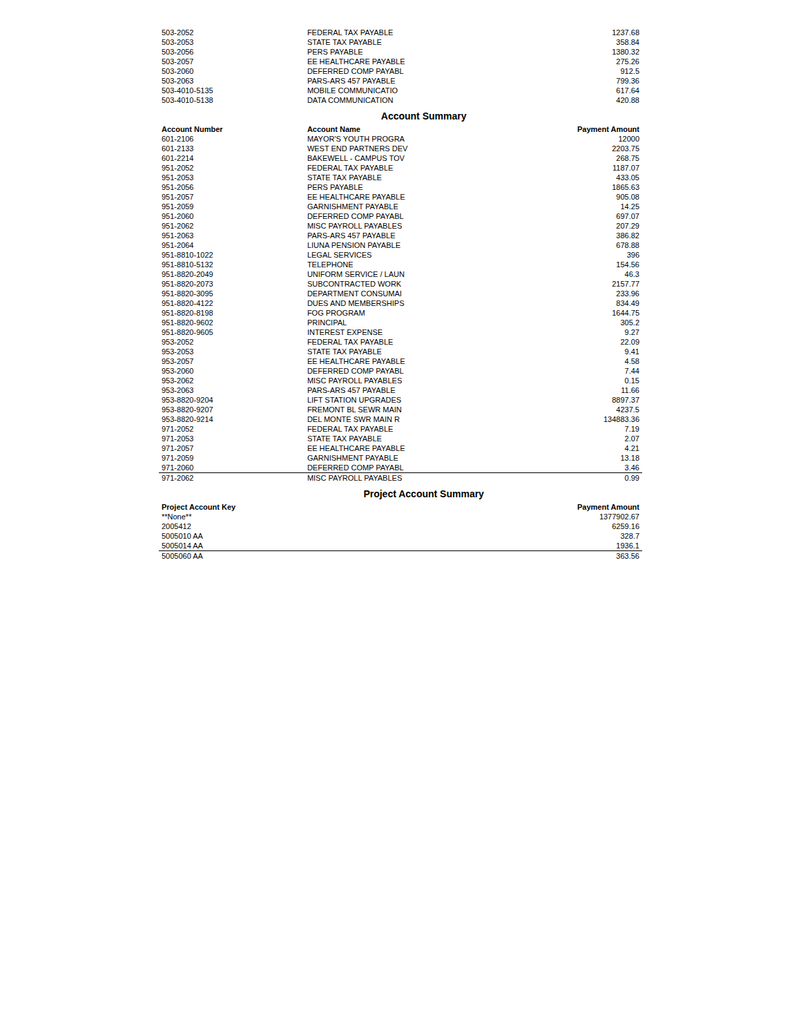| 503-2052 | FEDERAL TAX PAYABLE | 1237.68 |
| 503-2053 | STATE TAX PAYABLE | 358.84 |
| 503-2056 | PERS PAYABLE | 1380.32 |
| 503-2057 | EE HEALTHCARE PAYABLE | 275.26 |
| 503-2060 | DEFERRED COMP PAYABL | 912.5 |
| 503-2063 | PARS-ARS 457 PAYABLE | 799.36 |
| 503-4010-5135 | MOBILE COMMUNICATIO | 617.64 |
| 503-4010-5138 | DATA COMMUNICATION | 420.88 |
| | Account Summary | |
| Account Number | Account Name | Payment Amount |
| 601-2106 | MAYOR'S YOUTH PROGRA | 12000 |
| 601-2133 | WEST END PARTNERS DEV | 2203.75 |
| 601-2214 | BAKEWELL - CAMPUS TOV | 268.75 |
| 951-2052 | FEDERAL TAX PAYABLE | 1187.07 |
| 951-2053 | STATE TAX PAYABLE | 433.05 |
| 951-2056 | PERS PAYABLE | 1865.63 |
| 951-2057 | EE HEALTHCARE PAYABLE | 905.08 |
| 951-2059 | GARNISHMENT PAYABLE | 14.25 |
| 951-2060 | DEFERRED COMP PAYABL | 697.07 |
| 951-2062 | MISC PAYROLL PAYABLES | 207.29 |
| 951-2063 | PARS-ARS 457 PAYABLE | 386.82 |
| 951-2064 | LIUNA PENSION PAYABLE | 678.88 |
| 951-8810-1022 | LEGAL SERVICES | 396 |
| 951-8810-5132 | TELEPHONE | 154.56 |
| 951-8820-2049 | UNIFORM SERVICE / LAUN | 46.3 |
| 951-8820-2073 | SUBCONTRACTED WORK | 2157.77 |
| 951-8820-3095 | DEPARTMENT CONSUMAI | 233.96 |
| 951-8820-4122 | DUES AND MEMBERSHIPS | 834.49 |
| 951-8820-8198 | FOG PROGRAM | 1644.75 |
| 951-8820-9602 | PRINCIPAL | 305.2 |
| 951-8820-9605 | INTEREST EXPENSE | 9.27 |
| 953-2052 | FEDERAL TAX PAYABLE | 22.09 |
| 953-2053 | STATE TAX PAYABLE | 9.41 |
| 953-2057 | EE HEALTHCARE PAYABLE | 4.58 |
| 953-2060 | DEFERRED COMP PAYABL | 7.44 |
| 953-2062 | MISC PAYROLL PAYABLES | 0.15 |
| 953-2063 | PARS-ARS 457 PAYABLE | 11.66 |
| 953-8820-9204 | LIFT STATION UPGRADES | 8897.37 |
| 953-8820-9207 | FREMONT BL SEWR MAIN | 4237.5 |
| 953-8820-9214 | DEL MONTE SWR MAIN R | 134883.36 |
| 971-2052 | FEDERAL TAX PAYABLE | 7.19 |
| 971-2053 | STATE TAX PAYABLE | 2.07 |
| 971-2057 | EE HEALTHCARE PAYABLE | 4.21 |
| 971-2059 | GARNISHMENT PAYABLE | 13.18 |
| 971-2060 | DEFERRED COMP PAYABL | 3.46 |
| 971-2062 | MISC PAYROLL PAYABLES | 0.99 |
| | Project Account Summary | |
| Project Account Key | Payment Amount |
| **None** | 1377902.67 |
| 2005412 | 6259.16 |
| 5005010 AA | 328.7 |
| 5005014 AA | 1936.1 |
| 5005060 AA | 363.56 |